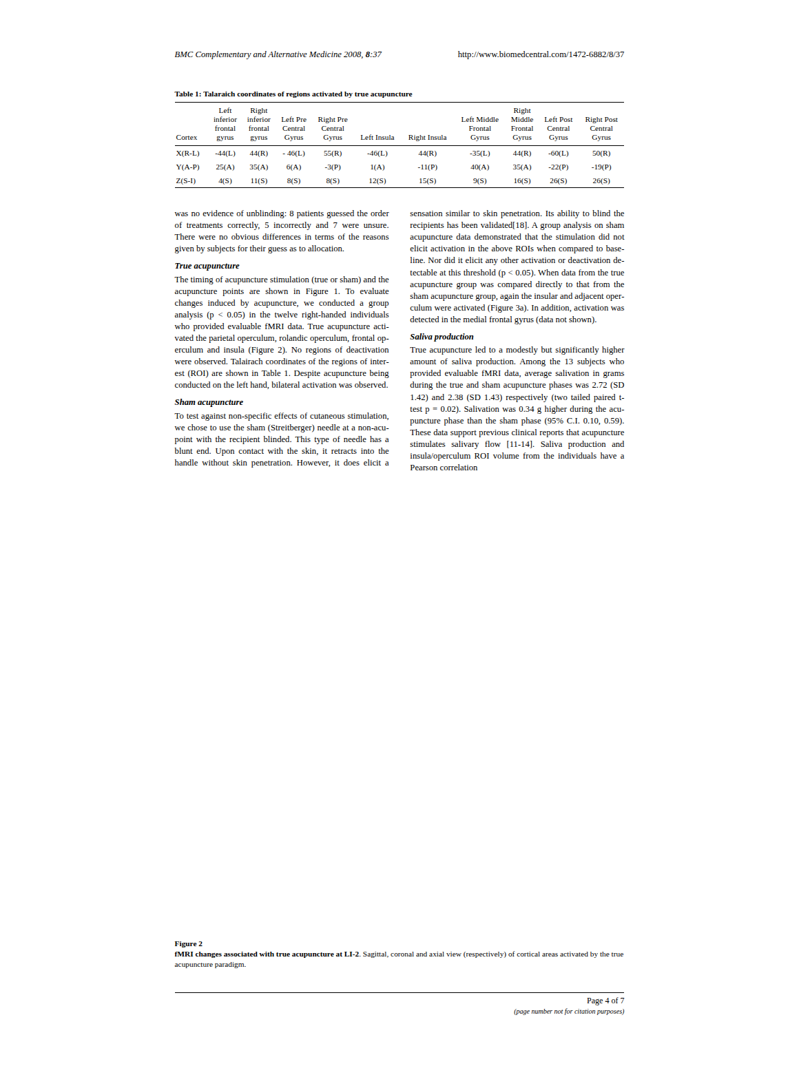BMC Complementary and Alternative Medicine 2008, 8:37
http://www.biomedcentral.com/1472-6882/8/37
Table 1: Talaraich coordinates of regions activated by true acupuncture
| Cortex | Left inferior frontal gyrus | Right inferior frontal gyrus | Left Pre Central Gyrus | Right Pre Central Gyrus | Left Insula | Right Insula | Left Middle Frontal Gyrus | Right Middle Frontal Gyrus | Left Post Central Gyrus | Right Post Central Gyrus |
| --- | --- | --- | --- | --- | --- | --- | --- | --- | --- | --- |
| X(R-L) | -44(L) | 44(R) | - 46(L) | 55(R) | -46(L) | 44(R) | -35(L) | 44(R) | -60(L) | 50(R) |
| Y(A-P) | 25(A) | 35(A) | 6(A) | -3(P) | 1(A) | -11(P) | 40(A) | 35(A) | -22(P) | -19(P) |
| Z(S-I) | 4(S) | 11(S) | 8(S) | 8(S) | 12(S) | 15(S) | 9(S) | 16(S) | 26(S) | 26(S) |
was no evidence of unblinding: 8 patients guessed the order of treatments correctly, 5 incorrectly and 7 were unsure. There were no obvious differences in terms of the reasons given by subjects for their guess as to allocation.
True acupuncture
The timing of acupuncture stimulation (true or sham) and the acupuncture points are shown in Figure 1. To evaluate changes induced by acupuncture, we conducted a group analysis (p < 0.05) in the twelve right-handed individuals who provided evaluable fMRI data. True acupuncture activated the parietal operculum, rolandic operculum, frontal operculum and insula (Figure 2). No regions of deactivation were observed. Talairach coordinates of the regions of interest (ROI) are shown in Table 1. Despite acupuncture being conducted on the left hand, bilateral activation was observed.
Sham acupuncture
To test against non-specific effects of cutaneous stimulation, we chose to use the sham (Streitberger) needle at a non-acupoint with the recipient blinded. This type of needle has a blunt end. Upon contact with the skin, it retracts into the handle without skin penetration. However, it does elicit a sensation similar to skin penetration. Its ability to blind the recipients has been validated[18]. A group analysis on sham acupuncture data demonstrated that the stimulation did not elicit activation in the above ROIs when compared to baseline. Nor did it elicit any other activation or deactivation detectable at this threshold (p < 0.05). When data from the true acupuncture group was compared directly to that from the sham acupuncture group, again the insular and adjacent operculum were activated (Figure 3a). In addition, activation was detected in the medial frontal gyrus (data not shown).
Saliva production
True acupuncture led to a modestly but significantly higher amount of saliva production. Among the 13 subjects who provided evaluable fMRI data, average salivation in grams during the true and sham acupuncture phases was 2.72 (SD 1.42) and 2.38 (SD 1.43) respectively (two tailed paired t-test p = 0.02). Salivation was 0.34 g higher during the acupuncture phase than the sham phase (95% C.I. 0.10, 0.59). These data support previous clinical reports that acupuncture stimulates salivary flow [11-14]. Saliva production and insula/operculum ROI volume from the individuals have a Pearson correlation
Figure 2
fMRI changes associated with true acupuncture at LI-2. Sagittal, coronal and axial view (respectively) of cortical areas activated by the true acupuncture paradigm.
Page 4 of 7
(page number not for citation purposes)